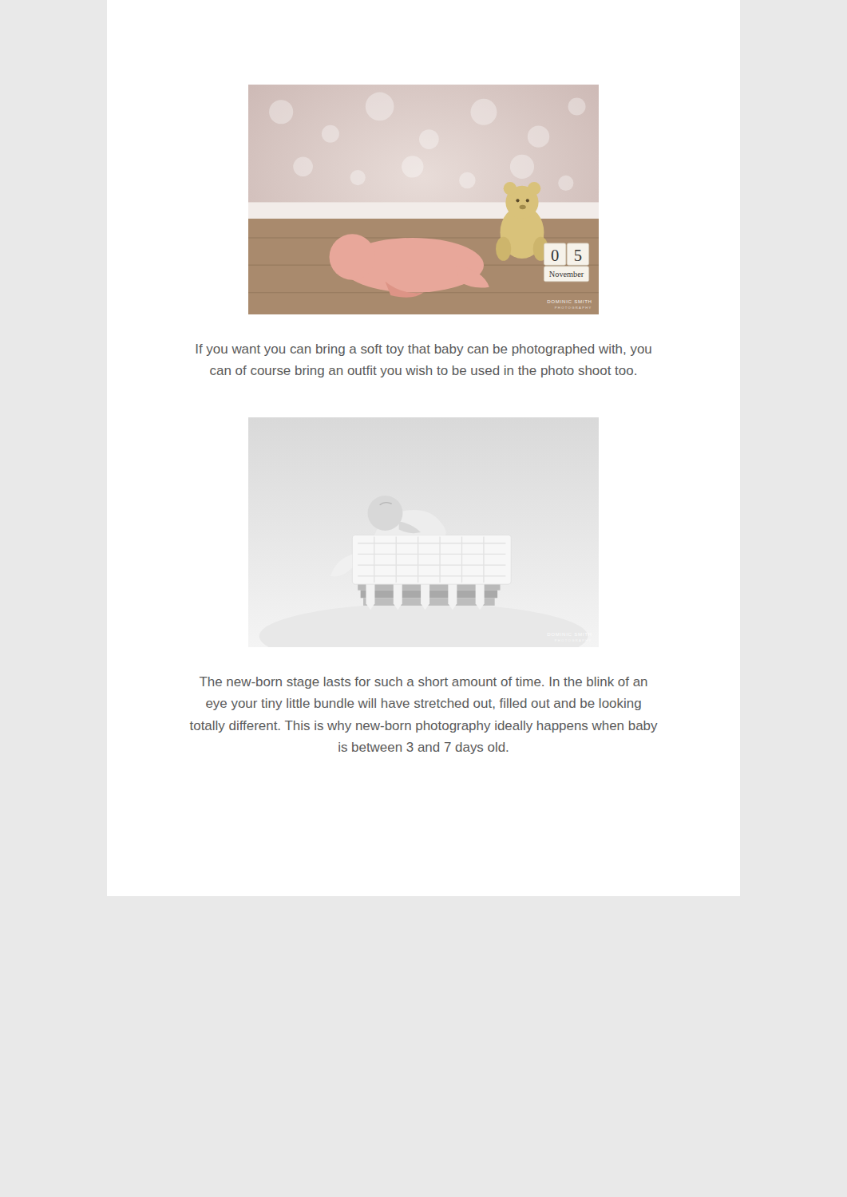If you want you can bring a soft toy that baby can be photographed with, you can of course bring an outfit you wish to be used in the photo shoot too.
The new-born stage lasts for such a short amount of time. In the blink of an eye your tiny little bundle will have stretched out, filled out and be looking totally different. This is why new-born photography ideally happens when baby is between 3 and 7 days old.